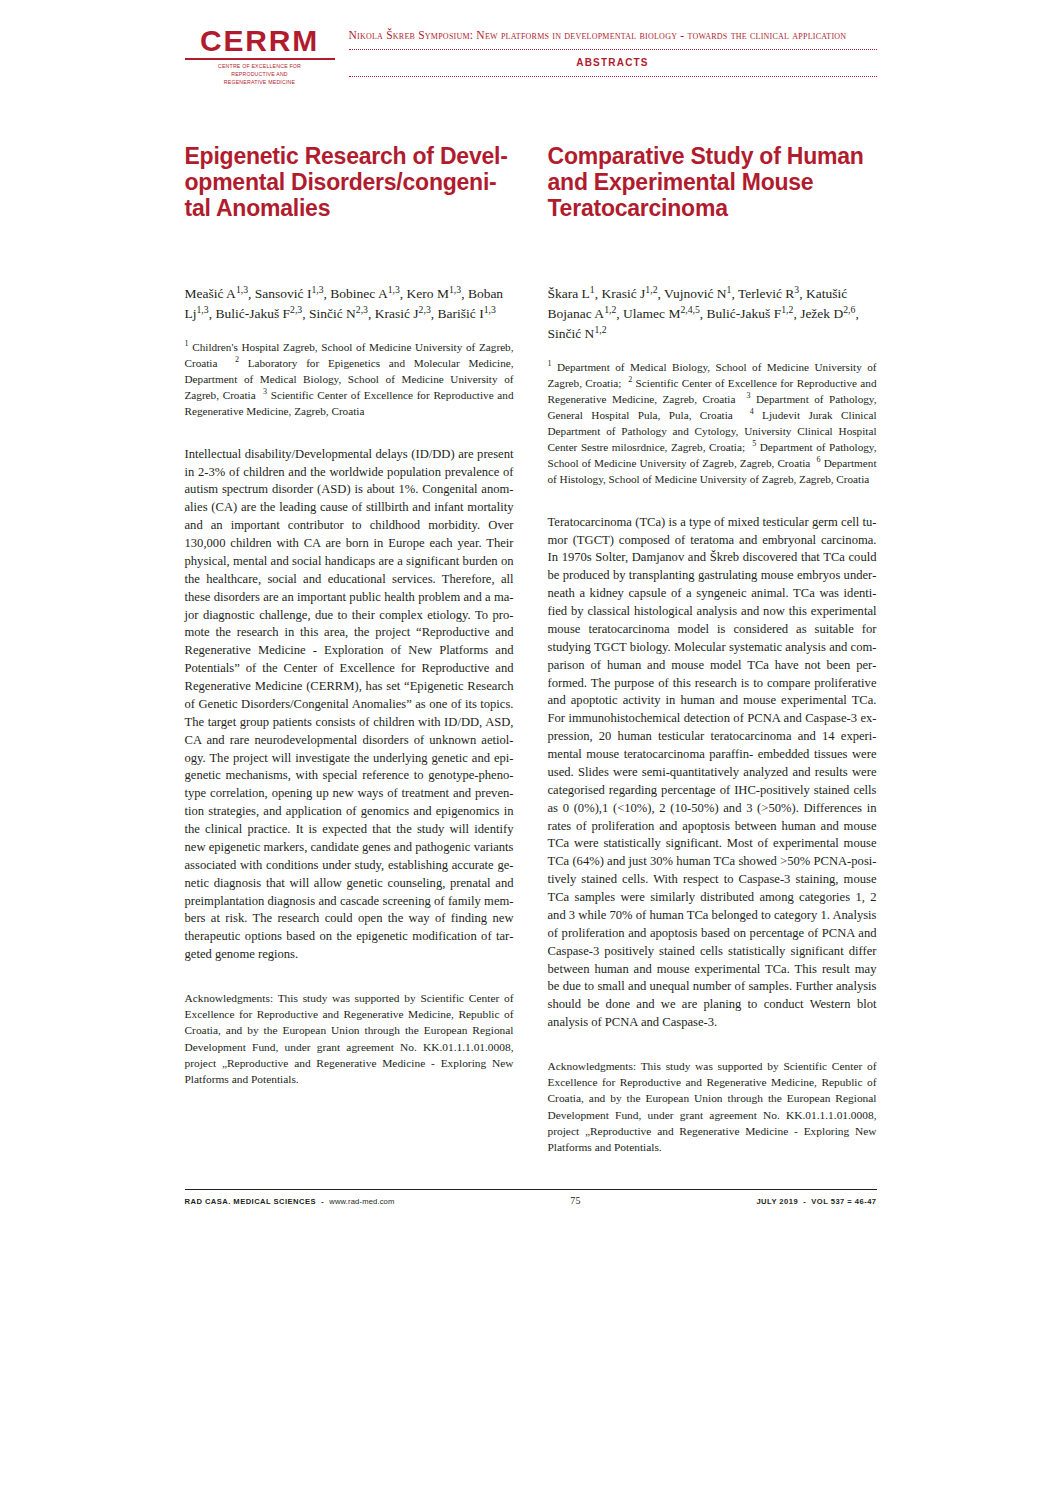CERRM Centre of Excellence for
Reproductive and
Regenerative Medicine
Nikola Škreb Symposium: New platforms in developmental biology - towards the clinical application
Abstracts
Epigenetic Research of De­velopmental Disorders/con­genital Anomalies
Meašić A1,3, Sansović I1,3, Bobinec A1,3, Kero M1,3, Boban Lj1,3, Bulić-Jakuš F2,3, Sinčić N2,3, Krasić J2,3, Barišić I1,3
1 Children's Hospital Zagreb, School of Medicine University of Zagreb, Croatia 2 Laboratory for Epigenetics and Molecular Medicine, Department of Medical Biology, School of Medicine University of Zagreb, Croatia 3 Scientific Center of Excellence for Reproductive and Regenerative Medicine, Zagreb, Croatia
Intellectual disability/Developmental delays (ID/DD) are present in 2-3% of children and the worldwide population prevalence of autism spectrum disorder (ASD) is about 1%. Congenital anomalies (CA) are the leading cause of stillbirth and infant mortality and an important contributor to childhood morbidity. Over 130,000 children with CA are born in Europe each year. Their physical, mental and social handicaps are a significant burden on the healthcare, social and educational services. Therefore, all these disorders are an important public health problem and a major diagnostic challenge, due to their complex etiology. To promote the research in this area, the project “Reproductive and Regenerative Medicine - Exploration of New Platforms and Potentials” of the Center of Excellence for Reproductive and Regenerative Medicine (CERRM), has set “Epigenetic Research of Genetic Disorders/Congenital Anomalies” as one of its topics. The target group patients consists of children with ID/DD, ASD, CA and rare neurodevelopmental disorders of unknown aetiology. The project will investigate the underlying genetic and epigenetic mechanisms, with special reference to genotype-phenotype correlation, opening up new ways of treatment and prevention strategies, and application of genomics and epigenomics in the clinical practice. It is expected that the study will identify new epigenetic markers, candidate genes and pathogenic variants associated with conditions under study, establishing accurate genetic diagnosis that will allow genetic counseling, prenatal and preimplantation diagnosis and cascade screening of family members at risk. The research could open the way of finding new therapeutic options based on the epigenetic modification of targeted genome regions.
Acknowledgments: This study was supported by Scientific Center of Excellence for Reproductive and Regenerative Medicine, Republic of Croatia, and by the European Union through the European Regional Development Fund, under grant agreement No. KK.01.1.1.01.0008, project „Reproductive and Regenerative Medicine - Exploring New Platforms and Potentials.
Comparative Study of Hu­man and Experimental Mouse Teratocarcinoma
Škara L1, Krasić J1,2, Vujnović N1, Terlević R3, Katušić Bojanac A1,2, Ulamec M2,4,5, Bulić-Jakuš F1,2, Ježek D2,6, Sinčić N1,2
1 Department of Medical Biology, School of Medicine University of Zagreb, Croatia; 2 Scientific Center of Excellence for Reproductive and Regenerative Medicine, Zagreb, Croatia 3 Department of Pathology, General Hospital Pula, Pula, Croatia 4 Ljudevit Jurak Clinical Department of Pathology and Cytology, University Clinical Hospital Center Sestre milosrdnice, Zagreb, Croatia; 5 Department of Pathology, School of Medicine University of Zagreb, Zagreb, Croatia 6 Department of Histology, School of Medicine University of Zagreb, Zagreb, Croatia
Teratocarcinoma (TCa) is a type of mixed testicular germ cell tumor (TGCT) composed of teratoma and embryonal carcinoma. In 1970s Solter, Damjanov and Škreb discovered that TCa could be produced by transplanting gastrulating mouse embryos underneath a kidney capsule of a syngeneic animal. TCa was identified by classical histological analysis and now this experimental mouse teratocarcinoma model is considered as suitable for studying TGCT biology. Molecular systematic analysis and comparison of human and mouse model TCa have not been performed. The purpose of this research is to compare proliferative and apoptotic activity in human and mouse experimental TCa. For immunohistochemical detection of PCNA and Caspase-3 expression, 20 human testicular teratocarcinoma and 14 experimental mouse teratocarcinoma paraffin- embedded tissues were used. Slides were semi-quantitatively analyzed and results were categorised regarding percentage of IHC-positively stained cells as 0 (0%),1 (<10%), 2 (10-50%) and 3 (>50%). Differences in rates of proliferation and apoptosis between human and mouse TCa were statistically significant. Most of experimental mouse TCa (64%) and just 30% human TCa showed >50% PCNA-positively stained cells. With respect to Caspase-3 staining, mouse TCa samples were similarly distributed among categories 1, 2 and 3 while 70% of human TCa belonged to category 1. Analysis of proliferation and apoptosis based on percentage of PCNA and Caspase-3 positively stained cells statistically significant differ between human and mouse experimental TCa. This result may be due to small and unequal number of samples. Further analysis should be done and we are planing to conduct Western blot analysis of PCNA and Caspase-3.
Acknowledgments: This study was supported by Scientific Center of Excellence for Reproductive and Regenerative Medicine, Republic of Croatia, and by the European Union through the European Regional Development Fund, under grant agreement No. KK.01.1.1.01.0008, project „Reproductive and Regenerative Medicine - Exploring New Platforms and Potentials.
RAD CASA. Medical Sciences - www.rad-med.com
75
July 2019 - Vol 537 = 46-47